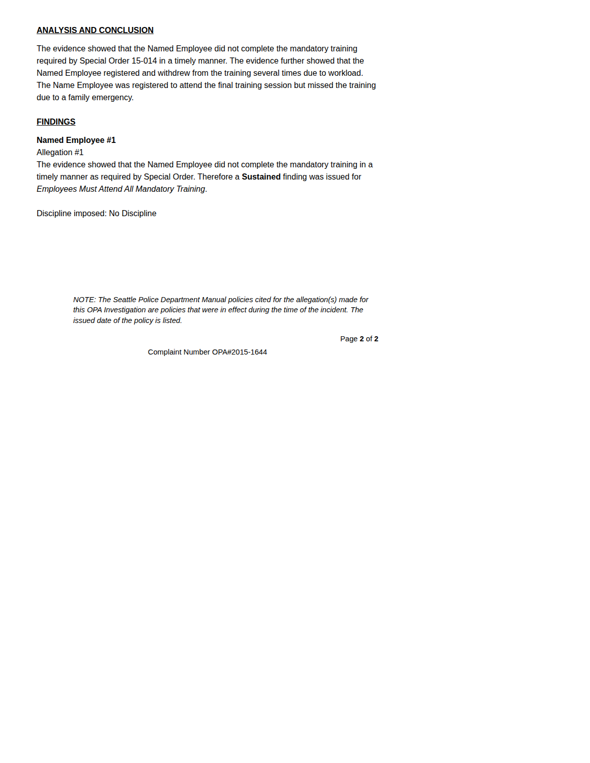ANALYSIS AND CONCLUSION
The evidence showed that the Named Employee did not complete the mandatory training required by Special Order 15-014 in a timely manner. The evidence further showed that the Named Employee registered and withdrew from the training several times due to workload. The Name Employee was registered to attend the final training session but missed the training due to a family emergency.
FINDINGS
Named Employee #1
Allegation #1
The evidence showed that the Named Employee did not complete the mandatory training in a timely manner as required by Special Order. Therefore a Sustained finding was issued for Employees Must Attend All Mandatory Training.
Discipline imposed: No Discipline
NOTE: The Seattle Police Department Manual policies cited for the allegation(s) made for this OPA Investigation are policies that were in effect during the time of the incident. The issued date of the policy is listed.
Page 2 of 2
Complaint Number OPA#2015-1644